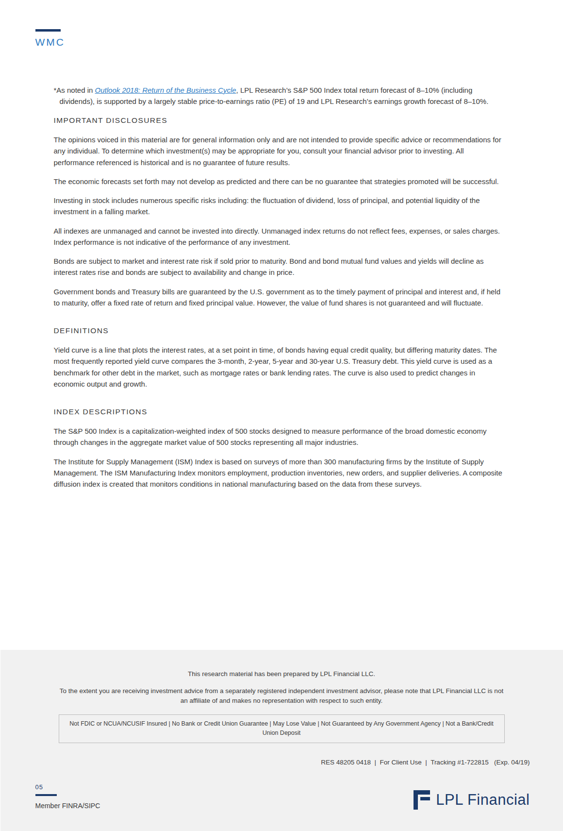WMC
*As noted in Outlook 2018: Return of the Business Cycle, LPL Research’s S&P 500 Index total return forecast of 8–10% (including dividends), is supported by a largely stable price-to-earnings ratio (PE) of 19 and LPL Research’s earnings growth forecast of 8–10%.
Important Disclosures
The opinions voiced in this material are for general information only and are not intended to provide specific advice or recommendations for any individual. To determine which investment(s) may be appropriate for you, consult your financial advisor prior to investing. All performance referenced is historical and is no guarantee of future results.
The economic forecasts set forth may not develop as predicted and there can be no guarantee that strategies promoted will be successful.
Investing in stock includes numerous specific risks including: the fluctuation of dividend, loss of principal, and potential liquidity of the investment in a falling market.
All indexes are unmanaged and cannot be invested into directly. Unmanaged index returns do not reflect fees, expenses, or sales charges. Index performance is not indicative of the performance of any investment.
Bonds are subject to market and interest rate risk if sold prior to maturity. Bond and bond mutual fund values and yields will decline as interest rates rise and bonds are subject to availability and change in price.
Government bonds and Treasury bills are guaranteed by the U.S. government as to the timely payment of principal and interest and, if held to maturity, offer a fixed rate of return and fixed principal value. However, the value of fund shares is not guaranteed and will fluctuate.
Definitions
Yield curve is a line that plots the interest rates, at a set point in time, of bonds having equal credit quality, but differing maturity dates. The most frequently reported yield curve compares the 3-month, 2-year, 5-year and 30-year U.S. Treasury debt. This yield curve is used as a benchmark for other debt in the market, such as mortgage rates or bank lending rates. The curve is also used to predict changes in economic output and growth.
Index Descriptions
The S&P 500 Index is a capitalization-weighted index of 500 stocks designed to measure performance of the broad domestic economy through changes in the aggregate market value of 500 stocks representing all major industries.
The Institute for Supply Management (ISM) Index is based on surveys of more than 300 manufacturing firms by the Institute of Supply Management. The ISM Manufacturing Index monitors employment, production inventories, new orders, and supplier deliveries. A composite diffusion index is created that monitors conditions in national manufacturing based on the data from these surveys.
This research material has been prepared by LPL Financial LLC.
To the extent you are receiving investment advice from a separately registered independent investment advisor, please note that LPL Financial LLC is not an affiliate of and makes no representation with respect to such entity.
Not FDIC or NCUA/NCUSIF Insured | No Bank or Credit Union Guarantee | May Lose Value | Not Guaranteed by Any Government Agency | Not a Bank/Credit Union Deposit
RES 48205 0418 | For Client Use | Tracking #1-722815 (Exp. 04/19)
05
Member FINRA/SIPC
LPL Financial